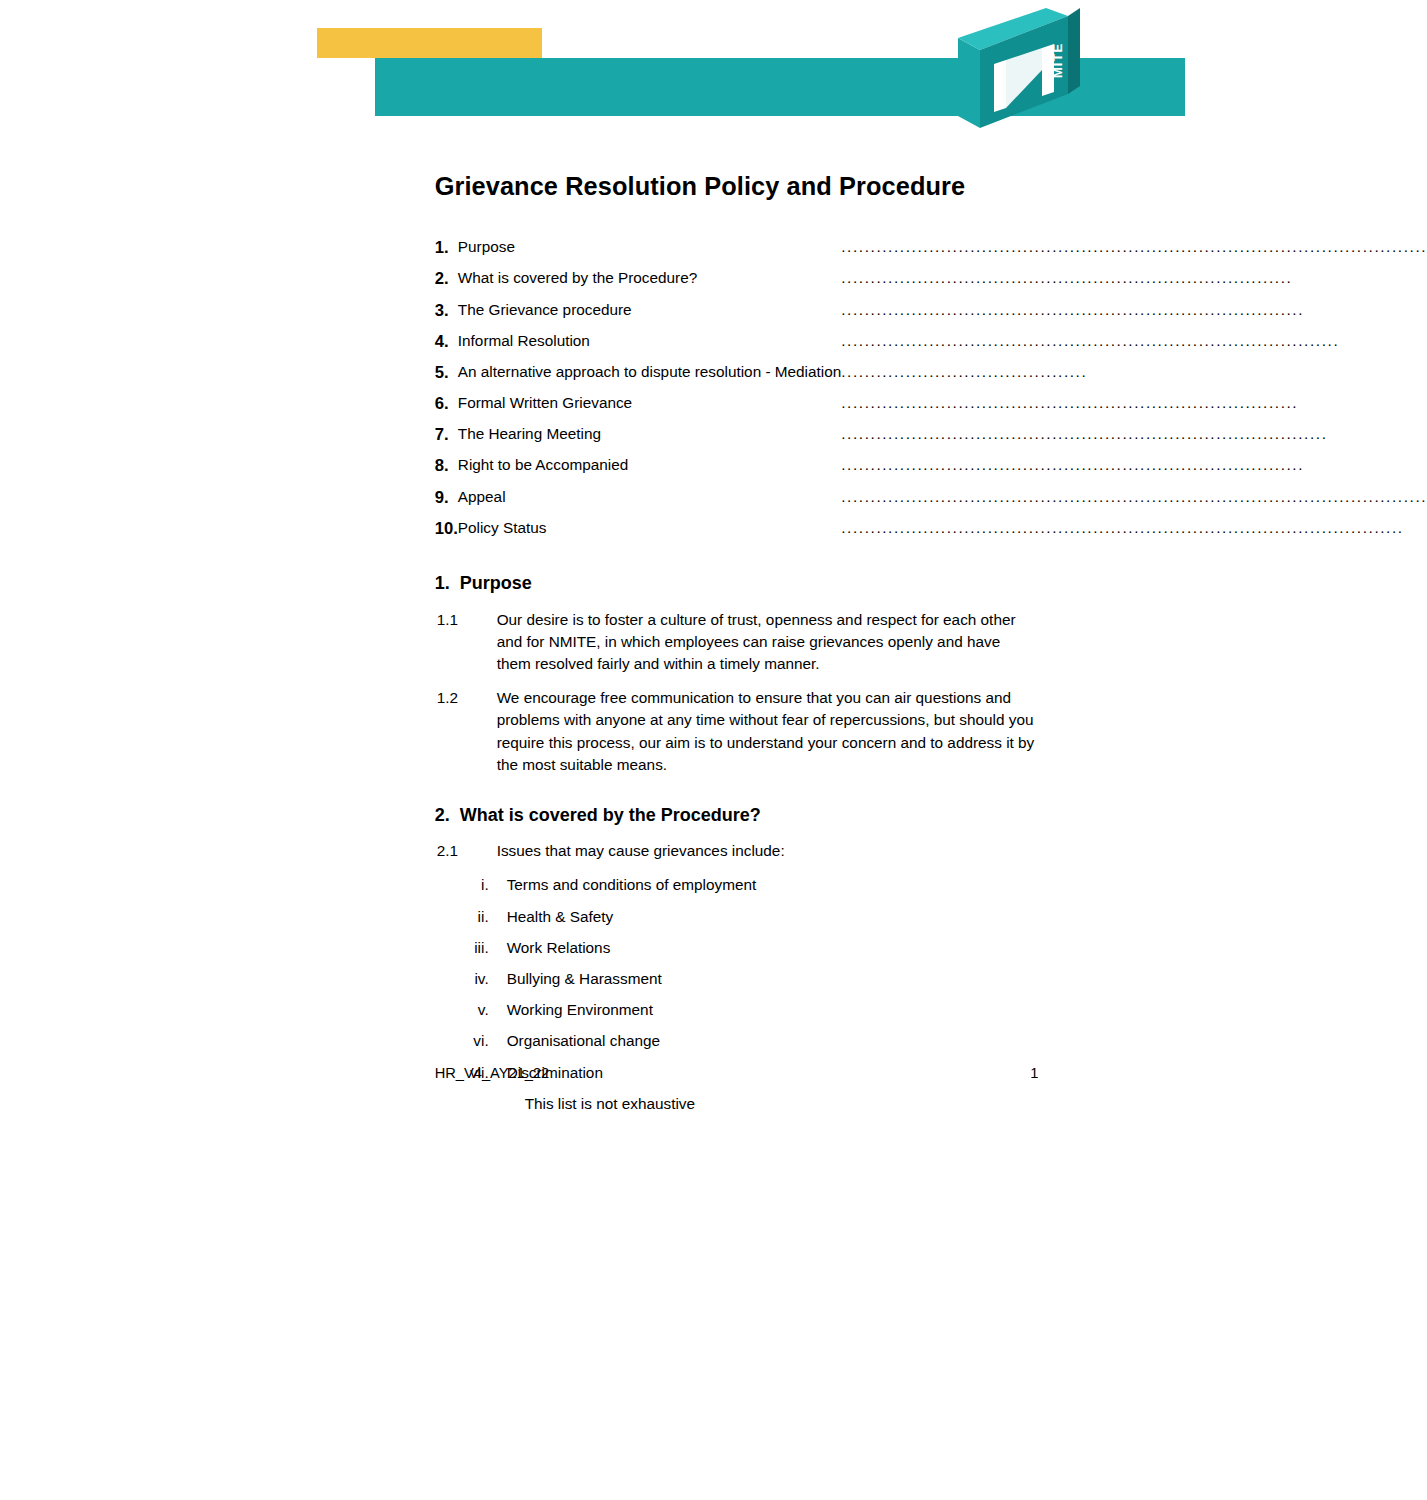MITE
Grievance Resolution Policy and Procedure
| 1. | Purpose | ........................................................................................................... | 1 |
| 2. | What is covered by the Procedure? | ............................................................................. | 1 |
| 3. | The Grievance procedure | ............................................................................... | 2 |
| 4. | Informal Resolution | ..................................................................................... | 2 |
| 5. | An alternative approach to dispute resolution - Mediation | .......................................... | 2 |
| 6. | Formal Written Grievance | .............................................................................. | 2 |
| 7. | The Hearing Meeting | ................................................................................... | 2 |
| 8. | Right to be Accompanied | ............................................................................... | 3 |
| 9. | Appeal | ............................................................................................................. | 3 |
| 10. | Policy Status | ................................................................................................ | 3 |
1. Purpose
1.1
Our desire is to foster a culture of trust, openness and respect for each other and for NMITE, in which employees can raise grievances openly and have them resolved fairly and within a timely manner.
1.2
We encourage free communication to ensure that you can air questions and problems with anyone at any time without fear of repercussions, but should you require this process, our aim is to understand your concern and to address it by the most suitable means.
2. What is covered by the Procedure?
2.1
Issues that may cause grievances include:
i. Terms and conditions of employment
ii. Health & Safety
iii. Work Relations
iv. Bullying & Harassment
v. Working Environment
vi. Organisational change
vii. Discrimination
This list is not exhaustive
HR_V4_AY21_22 1